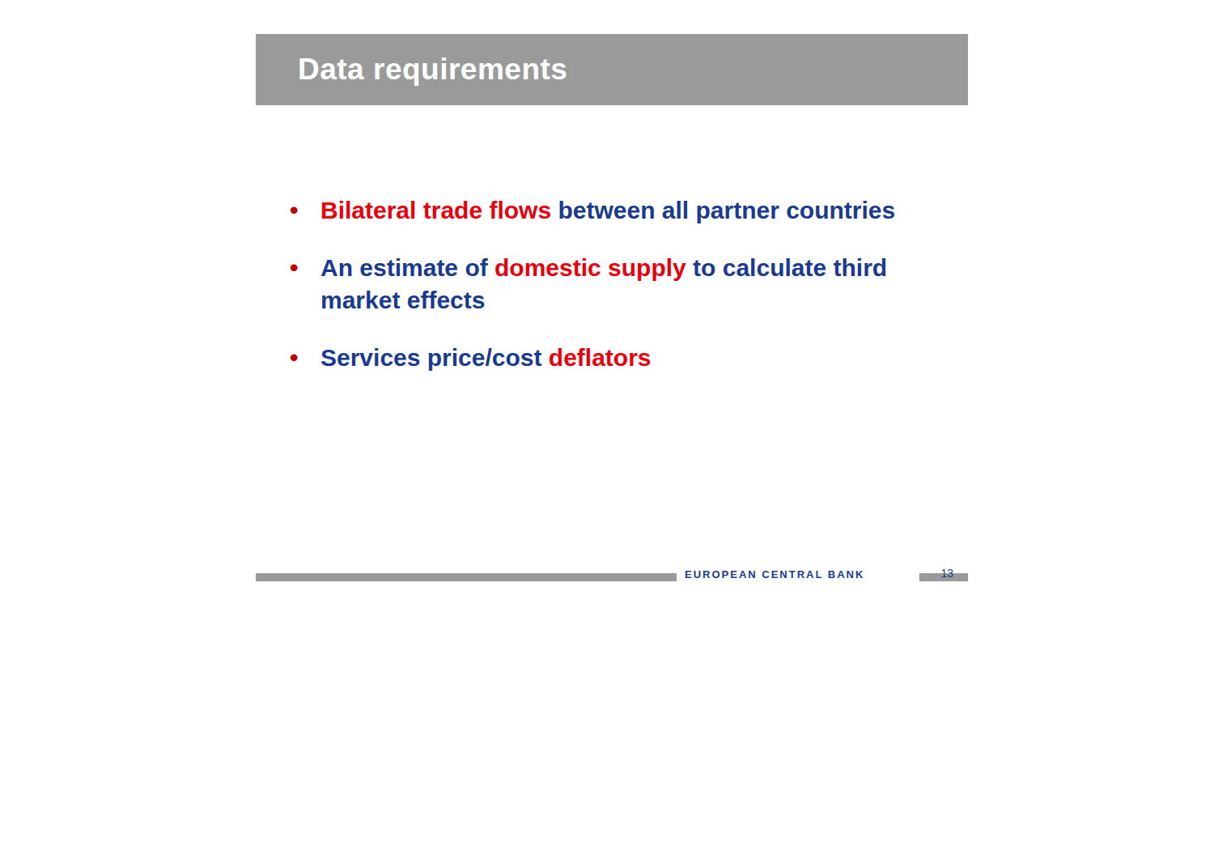Data requirements
Bilateral trade flows between all partner countries
An estimate of domestic supply to calculate third market effects
Services price/cost deflators
EUROPEAN CENTRAL BANK
13